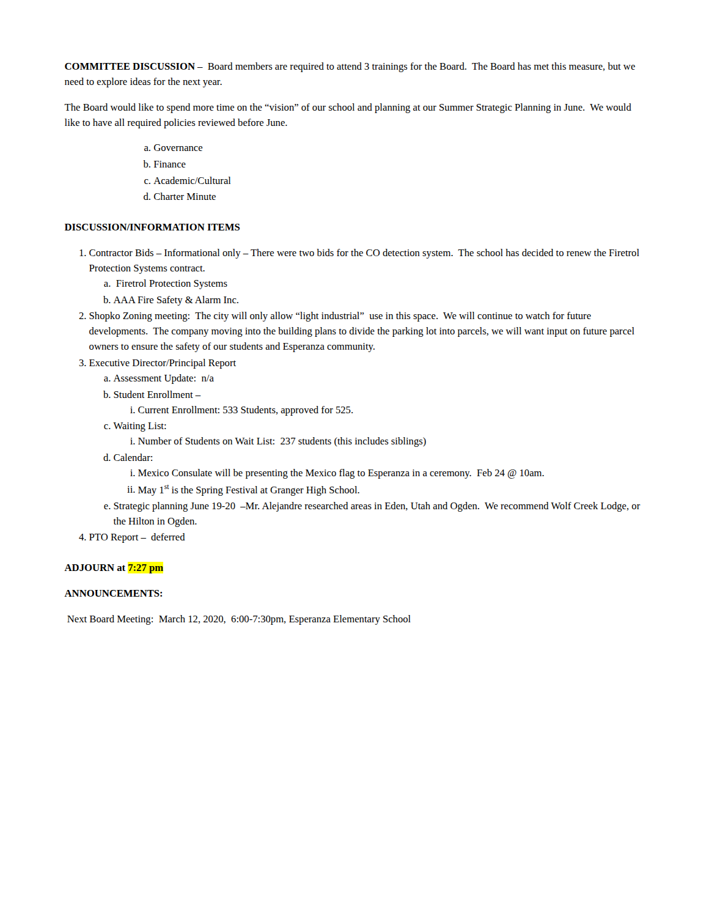COMMITTEE DISCUSSION – Board members are required to attend 3 trainings for the Board. The Board has met this measure, but we need to explore ideas for the next year.
The Board would like to spend more time on the “vision” of our school and planning at our Summer Strategic Planning in June. We would like to have all required policies reviewed before June.
Governance
Finance
Academic/Cultural
Charter Minute
DISCUSSION/INFORMATION ITEMS
Contractor Bids – Informational only – There were two bids for the CO detection system. The school has decided to renew the Firetrol Protection Systems contract.
Firetrol Protection Systems
AAA Fire Safety & Alarm Inc.
Shopko Zoning meeting: The city will only allow “light industrial” use in this space. We will continue to watch for future developments. The company moving into the building plans to divide the parking lot into parcels, we will want input on future parcel owners to ensure the safety of our students and Esperanza community.
Executive Director/Principal Report
Assessment Update: n/a
Student Enrollment –
Current Enrollment: 533 Students, approved for 525.
Waiting List:
Number of Students on Wait List: 237 students (this includes siblings)
Calendar:
Mexico Consulate will be presenting the Mexico flag to Esperanza in a ceremony. Feb 24 @ 10am.
May 1st is the Spring Festival at Granger High School.
Strategic planning June 19-20 –Mr. Alejandre researched areas in Eden, Utah and Ogden. We recommend Wolf Creek Lodge, or the Hilton in Ogden.
PTO Report – deferred
ADJOURN at 7:27 pm
ANNOUNCEMENTS:
Next Board Meeting: March 12, 2020, 6:00-7:30pm, Esperanza Elementary School